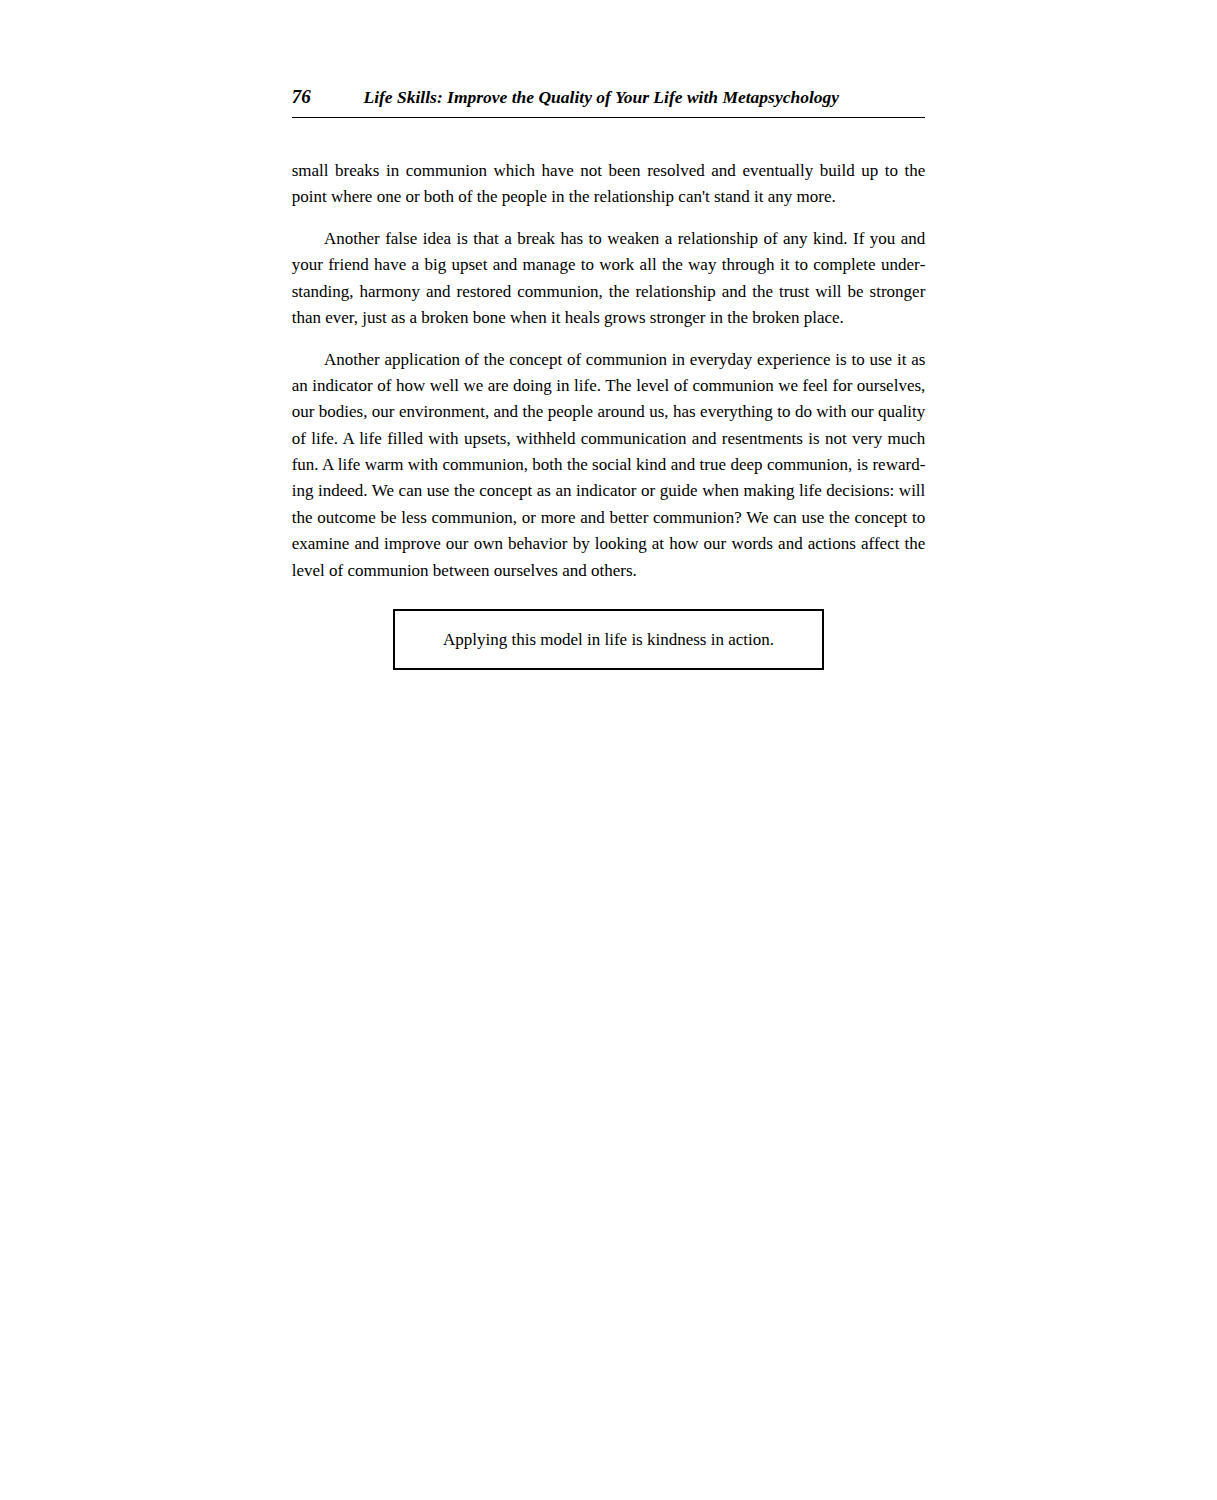76 Life Skills: Improve the Quality of Your Life with Metapsychology
small breaks in communion which have not been resolved and eventually build up to the point where one or both of the people in the relationship can't stand it any more.
Another false idea is that a break has to weaken a relationship of any kind. If you and your friend have a big upset and manage to work all the way through it to complete understanding, harmony and restored communion, the relationship and the trust will be stronger than ever, just as a broken bone when it heals grows stronger in the broken place.
Another application of the concept of communion in everyday experience is to use it as an indicator of how well we are doing in life. The level of communion we feel for ourselves, our bodies, our environment, and the people around us, has everything to do with our quality of life. A life filled with upsets, withheld communication and resentments is not very much fun. A life warm with communion, both the social kind and true deep communion, is rewarding indeed. We can use the concept as an indicator or guide when making life decisions: will the outcome be less communion, or more and better communion? We can use the concept to examine and improve our own behavior by looking at how our words and actions affect the level of communion between ourselves and others.
Applying this model in life is kindness in action.